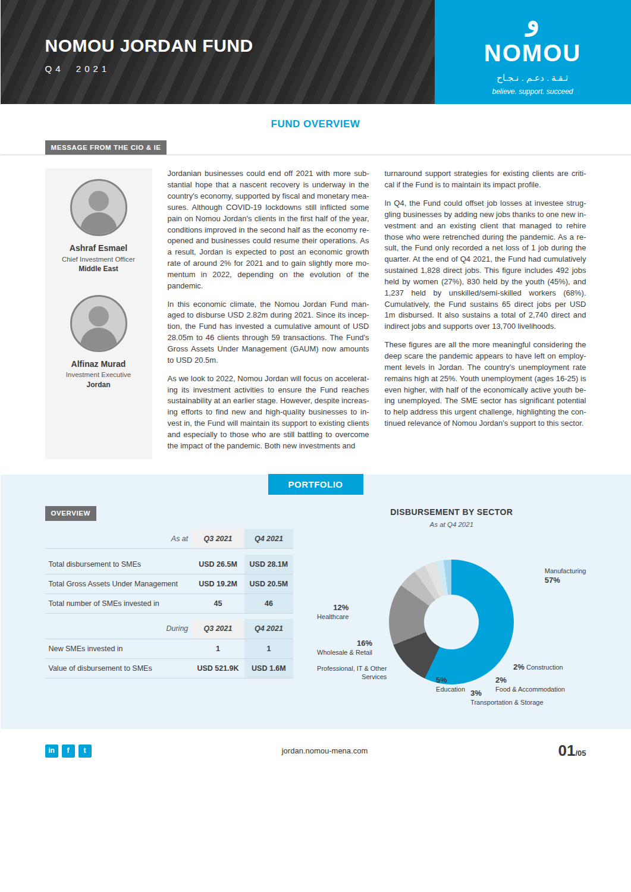NOMOU JORDAN FUND
Q4 2021
و
NOMOU
ثـقـة . دعـم . نـجـاح
believe. support. succeed
FUND OVERVIEW
MESSAGE FROM THE CIO & IE
Ashraf Esmael
Chief Investment Officer
Middle East
Alfinaz Murad
Investment Executive
Jordan
Jordanian businesses could end off 2021 with more substantial hope that a nascent recovery is underway in the country's economy, supported by fiscal and monetary measures. Although COVID-19 lockdowns still inflicted some pain on Nomou Jordan's clients in the first half of the year, conditions improved in the second half as the economy reopened and businesses could resume their operations. As a result, Jordan is expected to post an economic growth rate of around 2% for 2021 and to gain slightly more momentum in 2022, depending on the evolution of the pandemic.
In this economic climate, the Nomou Jordan Fund managed to disburse USD 2.82m during 2021. Since its inception, the Fund has invested a cumulative amount of USD 28.05m to 46 clients through 59 transactions. The Fund's Gross Assets Under Management (GAUM) now amounts to USD 20.5m.
As we look to 2022, Nomou Jordan will focus on accelerating its investment activities to ensure the Fund reaches sustainability at an earlier stage. However, despite increasing efforts to find new and high-quality businesses to invest in, the Fund will maintain its support to existing clients and especially to those who are still battling to overcome the impact of the pandemic. Both new investments and
turnaround support strategies for existing clients are critical if the Fund is to maintain its impact profile.
In Q4, the Fund could offset job losses at investee struggling businesses by adding new jobs thanks to one new investment and an existing client that managed to rehire those who were retrenched during the pandemic. As a result, the Fund only recorded a net loss of 1 job during the quarter. At the end of Q4 2021, the Fund had cumulatively sustained 1,828 direct jobs. This figure includes 492 jobs held by women (27%), 830 held by the youth (45%), and 1,237 held by unskilled/semi-skilled workers (68%). Cumulatively, the Fund sustains 65 direct jobs per USD 1m disbursed. It also sustains a total of 2,740 direct and indirect jobs and supports over 13,700 livelihoods.
These figures are all the more meaningful considering the deep scare the pandemic appears to have left on employment levels in Jordan. The country's unemployment rate remains high at 25%. Youth unemployment (ages 16-25) is even higher, with half of the economically active youth being unemployed. The SME sector has significant potential to help address this urgent challenge, highlighting the continued relevance of Nomou Jordan's support to this sector.
PORTFOLIO
OVERVIEW
| As at | Q3 2021 | Q4 2021 |
| --- | --- | --- |
| Total disbursement to SMEs | USD 26.5M | USD 28.1M |
| Total Gross Assets Under Management | USD 19.2M | USD 20.5M |
| Total number of SMEs invested in | 45 | 46 |
| During | Q3 2021 | Q4 2021 |
| New SMEs invested in | 1 | 1 |
| Value of disbursement to SMEs | USD 521.9K | USD 1.6M |
DISBURSEMENT BY SECTOR
As at Q4 2021
Manufacturing
57%
12%
Healthcare
16%
Wholesale & Retail
Professional, IT & Other
Services
5%
Education
3%
Transportation & Storage
2%
Food & Accommodation
2% Construction
in ft
jordan.nomou-mena.com
01/05